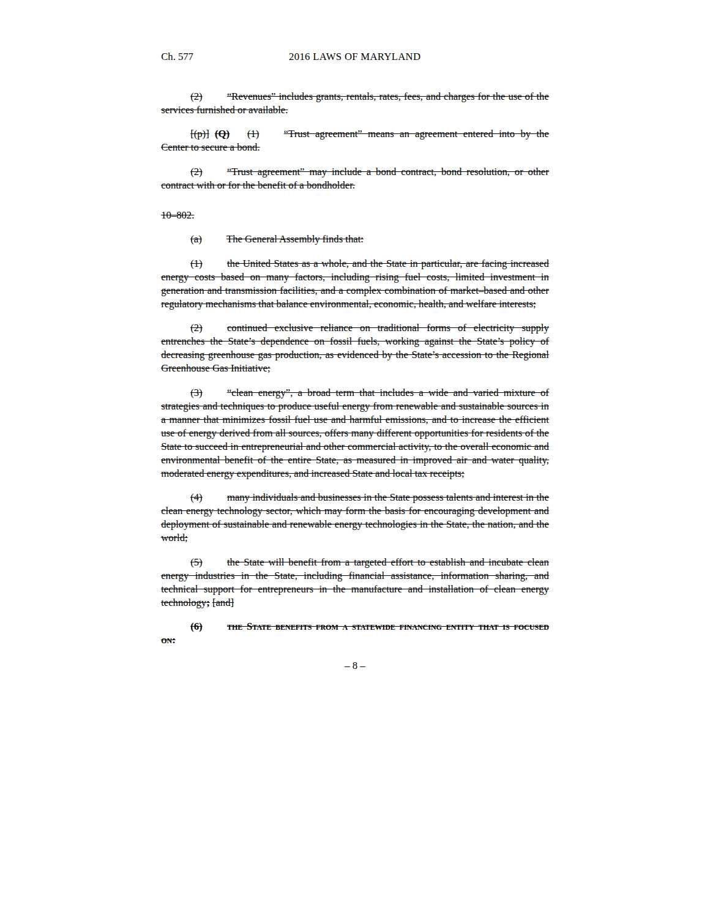Ch. 577
2016 LAWS OF MARYLAND
(2) “Revenues” includes grants, rentals, rates, fees, and charges for the use of the services furnished or available.
[(p)] (Q) (1) “Trust agreement” means an agreement entered into by the Center to secure a bond.
(2) “Trust agreement” may include a bond contract, bond resolution, or other contract with or for the benefit of a bondholder.
10–802.
(a) The General Assembly finds that:
(1) the United States as a whole, and the State in particular, are facing increased energy costs based on many factors, including rising fuel costs, limited investment in generation and transmission facilities, and a complex combination of market–based and other regulatory mechanisms that balance environmental, economic, health, and welfare interests;
(2) continued exclusive reliance on traditional forms of electricity supply entrenches the State’s dependence on fossil fuels, working against the State’s policy of decreasing greenhouse gas production, as evidenced by the State’s accession to the Regional Greenhouse Gas Initiative;
(3) “clean energy”, a broad term that includes a wide and varied mixture of strategies and techniques to produce useful energy from renewable and sustainable sources in a manner that minimizes fossil fuel use and harmful emissions, and to increase the efficient use of energy derived from all sources, offers many different opportunities for residents of the State to succeed in entrepreneurial and other commercial activity, to the overall economic and environmental benefit of the entire State, as measured in improved air and water quality, moderated energy expenditures, and increased State and local tax receipts;
(4) many individuals and businesses in the State possess talents and interest in the clean energy technology sector, which may form the basis for encouraging development and deployment of sustainable and renewable energy technologies in the State, the nation, and the world;
(5) the State will benefit from a targeted effort to establish and incubate clean energy industries in the State, including financial assistance, information sharing, and technical support for entrepreneurs in the manufacture and installation of clean energy technology; [and]
(6) the State benefits from a statewide financing entity that is focused on:
– 8 –